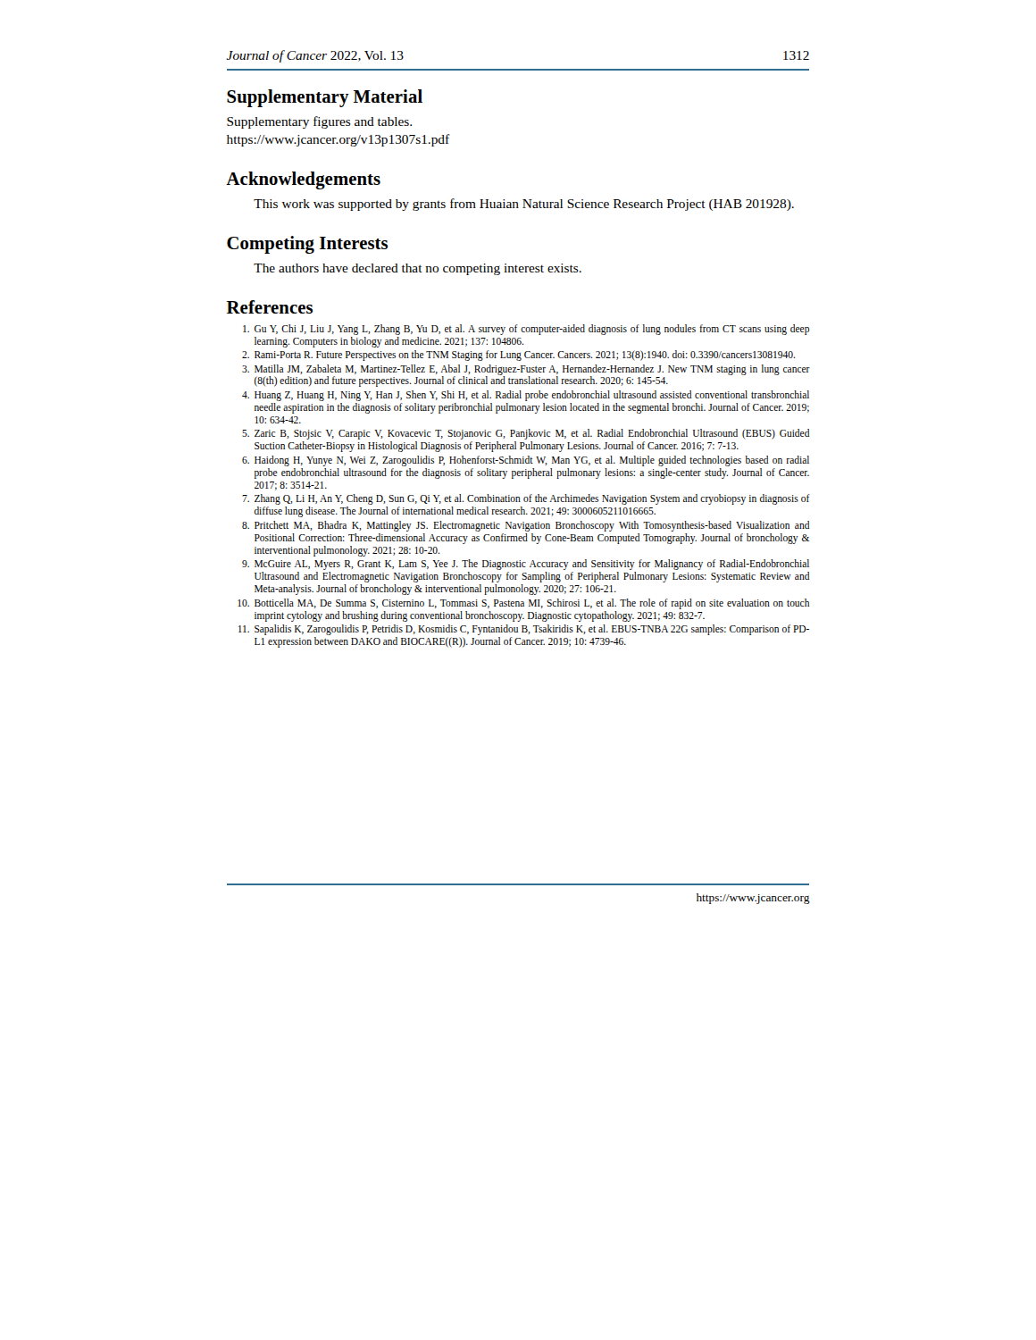Journal of Cancer 2022, Vol. 13
1312
Supplementary Material
Supplementary figures and tables.
https://www.jcancer.org/v13p1307s1.pdf
Acknowledgements
This work was supported by grants from Huaian Natural Science Research Project (HAB 201928).
Competing Interests
The authors have declared that no competing interest exists.
References
Gu Y, Chi J, Liu J, Yang L, Zhang B, Yu D, et al. A survey of computer-aided diagnosis of lung nodules from CT scans using deep learning. Computers in biology and medicine. 2021; 137: 104806.
Rami-Porta R. Future Perspectives on the TNM Staging for Lung Cancer. Cancers. 2021; 13(8):1940. doi: 0.3390/cancers13081940.
Matilla JM, Zabaleta M, Martinez-Tellez E, Abal J, Rodriguez-Fuster A, Hernandez-Hernandez J. New TNM staging in lung cancer (8(th) edition) and future perspectives. Journal of clinical and translational research. 2020; 6: 145-54.
Huang Z, Huang H, Ning Y, Han J, Shen Y, Shi H, et al. Radial probe endobronchial ultrasound assisted conventional transbronchial needle aspiration in the diagnosis of solitary peribronchial pulmonary lesion located in the segmental bronchi. Journal of Cancer. 2019; 10: 634-42.
Zaric B, Stojsic V, Carapic V, Kovacevic T, Stojanovic G, Panjkovic M, et al. Radial Endobronchial Ultrasound (EBUS) Guided Suction Catheter-Biopsy in Histological Diagnosis of Peripheral Pulmonary Lesions. Journal of Cancer. 2016; 7: 7-13.
Haidong H, Yunye N, Wei Z, Zarogoulidis P, Hohenforst-Schmidt W, Man YG, et al. Multiple guided technologies based on radial probe endobronchial ultrasound for the diagnosis of solitary peripheral pulmonary lesions: a single-center study. Journal of Cancer. 2017; 8: 3514-21.
Zhang Q, Li H, An Y, Cheng D, Sun G, Qi Y, et al. Combination of the Archimedes Navigation System and cryobiopsy in diagnosis of diffuse lung disease. The Journal of international medical research. 2021; 49: 3000605211016665.
Pritchett MA, Bhadra K, Mattingley JS. Electromagnetic Navigation Bronchoscopy With Tomosynthesis-based Visualization and Positional Correction: Three-dimensional Accuracy as Confirmed by Cone-Beam Computed Tomography. Journal of bronchology & interventional pulmonology. 2021; 28: 10-20.
McGuire AL, Myers R, Grant K, Lam S, Yee J. The Diagnostic Accuracy and Sensitivity for Malignancy of Radial-Endobronchial Ultrasound and Electromagnetic Navigation Bronchoscopy for Sampling of Peripheral Pulmonary Lesions: Systematic Review and Meta-analysis. Journal of bronchology & interventional pulmonology. 2020; 27: 106-21.
Botticella MA, De Summa S, Cisternino L, Tommasi S, Pastena MI, Schirosi L, et al. The role of rapid on site evaluation on touch imprint cytology and brushing during conventional bronchoscopy. Diagnostic cytopathology. 2021; 49: 832-7.
Sapalidis K, Zarogoulidis P, Petridis D, Kosmidis C, Fyntanidou B, Tsakiridis K, et al. EBUS-TNBA 22G samples: Comparison of PD-L1 expression between DAKO and BIOCARE((R)). Journal of Cancer. 2019; 10: 4739-46.
https://www.jcancer.org